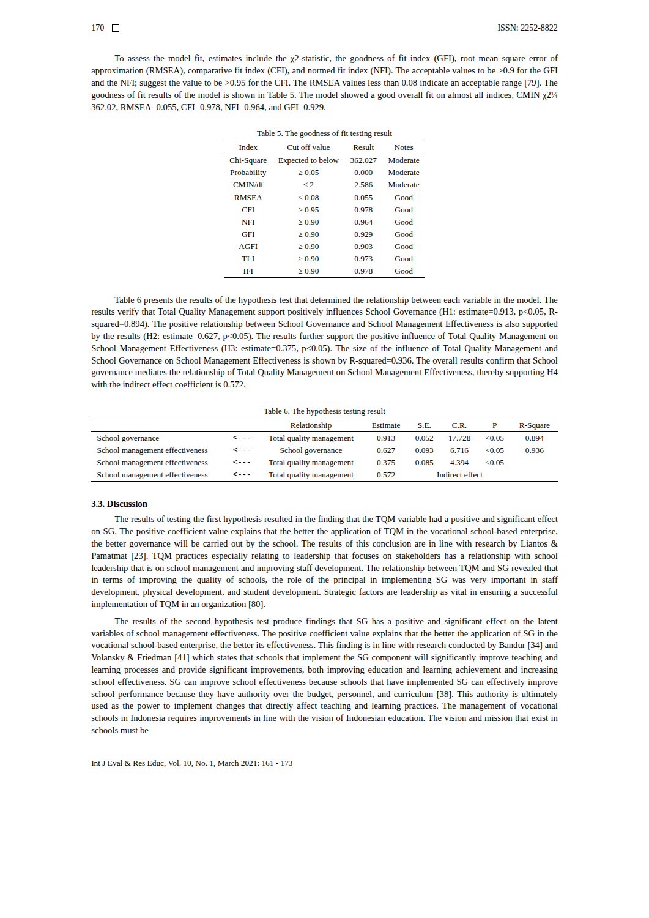170
ISSN: 2252-8822
To assess the model fit, estimates include the χ2-statistic, the goodness of fit index (GFI), root mean square error of approximation (RMSEA), comparative fit index (CFI), and normed fit index (NFI). The acceptable values to be >0.9 for the GFI and the NFI; suggest the value to be >0.95 for the CFI. The RMSEA values less than 0.08 indicate an acceptable range [79]. The goodness of fit results of the model is shown in Table 5. The model showed a good overall fit on almost all indices, CMIN χ2¼ 362.02, RMSEA=0.055, CFI=0.978, NFI=0.964, and GFI=0.929.
Table 5. The goodness of fit testing result
| Index | Cut off value | Result | Notes |
| --- | --- | --- | --- |
| Chi-Square | Expected to below | 362.027 | Moderate |
| Probability | ≥ 0.05 | 0.000 | Moderate |
| CMIN/df | ≤ 2 | 2.586 | Moderate |
| RMSEA | ≤ 0.08 | 0.055 | Good |
| CFI | ≥ 0.95 | 0.978 | Good |
| NFI | ≥ 0.90 | 0.964 | Good |
| GFI | ≥ 0.90 | 0.929 | Good |
| AGFI | ≥ 0.90 | 0.903 | Good |
| TLI | ≥ 0.90 | 0.973 | Good |
| IFI | ≥ 0.90 | 0.978 | Good |
Table 6 presents the results of the hypothesis test that determined the relationship between each variable in the model. The results verify that Total Quality Management support positively influences School Governance (H1: estimate=0.913, p<0.05, R-squared=0.894). The positive relationship between School Governance and School Management Effectiveness is also supported by the results (H2: estimate=0.627, p<0.05). The results further support the positive influence of Total Quality Management on School Management Effectiveness (H3: estimate=0.375, p<0.05). The size of the influence of Total Quality Management and School Governance on School Management Effectiveness is shown by R-squared=0.936. The overall results confirm that School governance mediates the relationship of Total Quality Management on School Management Effectiveness, thereby supporting H4 with the indirect effect coefficient is 0.572.
Table 6. The hypothesis testing result
| | | Relationship | Estimate | S.E. | C.R. | P | R-Square |
| --- | --- | --- | --- | --- | --- | --- | --- |
| School governance | <--- | Total quality management | 0.913 | 0.052 | 17.728 | <0.05 | 0.894 |
| School management effectiveness | <--- | School governance | 0.627 | 0.093 | 6.716 | <0.05 | 0.936 |
| School management effectiveness | <--- | Total quality management | 0.375 | 0.085 | 4.394 | <0.05 | |
| School management effectiveness | <--- | Total quality management | 0.572 | Indirect effect | |
3.3. Discussion
The results of testing the first hypothesis resulted in the finding that the TQM variable had a positive and significant effect on SG. The positive coefficient value explains that the better the application of TQM in the vocational school-based enterprise, the better governance will be carried out by the school. The results of this conclusion are in line with research by Liantos & Pamatmat [23]. TQM practices especially relating to leadership that focuses on stakeholders has a relationship with school leadership that is on school management and improving staff development. The relationship between TQM and SG revealed that in terms of improving the quality of schools, the role of the principal in implementing SG was very important in staff development, physical development, and student development. Strategic factors are leadership as vital in ensuring a successful implementation of TQM in an organization [80].
The results of the second hypothesis test produce findings that SG has a positive and significant effect on the latent variables of school management effectiveness. The positive coefficient value explains that the better the application of SG in the vocational school-based enterprise, the better its effectiveness. This finding is in line with research conducted by Bandur [34] and Volansky & Friedman [41] which states that schools that implement the SG component will significantly improve teaching and learning processes and provide significant improvements, both improving education and learning achievement and increasing school effectiveness. SG can improve school effectiveness because schools that have implemented SG can effectively improve school performance because they have authority over the budget, personnel, and curriculum [38]. This authority is ultimately used as the power to implement changes that directly affect teaching and learning practices. The management of vocational schools in Indonesia requires improvements in line with the vision of Indonesian education. The vision and mission that exist in schools must be
Int J Eval & Res Educ, Vol. 10, No. 1, March 2021: 161 - 173